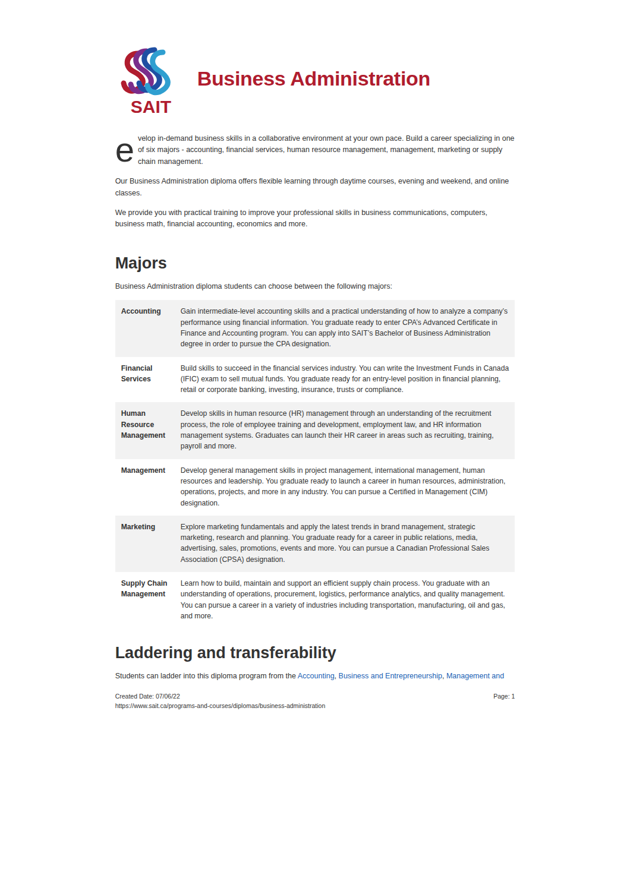SAIT
Business Administration
evelop in-demand business skills in a collaborative environment at your own pace. Build a career specializing in one of six majors - accounting, financial services, human resource management, management, marketing or supply chain management.
Our Business Administration diploma offers flexible learning through daytime courses, evening and weekend, and online classes.
We provide you with practical training to improve your professional skills in business communications, computers, business math, financial accounting, economics and more.
Majors
Business Administration diploma students can choose between the following majors:
| Accounting | Gain intermediate-level accounting skills and a practical understanding of how to analyze a company’s performance using financial information. You graduate ready to enter CPA’s Advanced Certificate in Finance and Accounting program. You can apply into SAIT’s Bachelor of Business Administration degree in order to pursue the CPA designation. |
| Financial Services | Build skills to succeed in the financial services industry. You can write the Investment Funds in Canada (IFIC) exam to sell mutual funds. You graduate ready for an entry-level position in financial planning, retail or corporate banking, investing, insurance, trusts or compliance. |
| Human Resource Management | Develop skills in human resource (HR) management through an understanding of the recruitment process, the role of employee training and development, employment law, and HR information management systems. Graduates can launch their HR career in areas such as recruiting, training, payroll and more. |
| Management | Develop general management skills in project management, international management, human resources and leadership. You graduate ready to launch a career in human resources, administration, operations, projects, and more in any industry. You can pursue a Certified in Management (CIM) designation. |
| Marketing | Explore marketing fundamentals and apply the latest trends in brand management, strategic marketing, research and planning. You graduate ready for a career in public relations, media, advertising, sales, promotions, events and more. You can pursue a Canadian Professional Sales Association (CPSA) designation. |
| Supply Chain Management | Learn how to build, maintain and support an efficient supply chain process. You graduate with an understanding of operations, procurement, logistics, performance analytics, and quality management. You can pursue a career in a variety of industries including transportation, manufacturing, oil and gas, and more. |
Laddering and transferability
Students can ladder into this diploma program from the Accounting, Business and Entrepreneurship, Management and
Created Date: 07/06/22 Page: 1
https://www.sait.ca/programs-and-courses/diplomas/business-administration